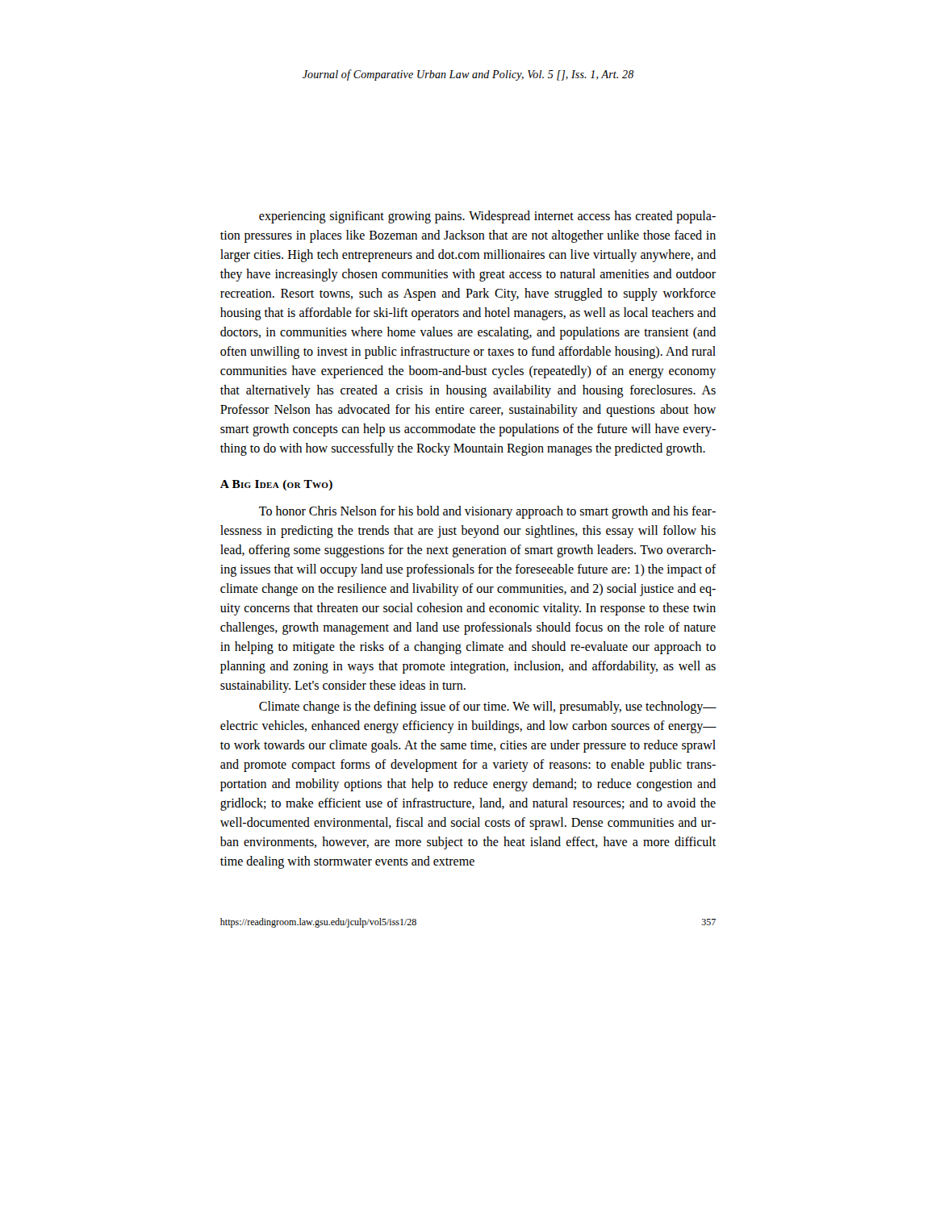Journal of Comparative Urban Law and Policy, Vol. 5 [], Iss. 1, Art. 28
experiencing significant growing pains. Widespread internet access has created population pressures in places like Bozeman and Jackson that are not altogether unlike those faced in larger cities. High tech entrepreneurs and dot.com millionaires can live virtually anywhere, and they have increasingly chosen communities with great access to natural amenities and outdoor recreation. Resort towns, such as Aspen and Park City, have struggled to supply workforce housing that is affordable for ski-lift operators and hotel managers, as well as local teachers and doctors, in communities where home values are escalating, and populations are transient (and often unwilling to invest in public infrastructure or taxes to fund affordable housing). And rural communities have experienced the boom-and-bust cycles (repeatedly) of an energy economy that alternatively has created a crisis in housing availability and housing foreclosures. As Professor Nelson has advocated for his entire career, sustainability and questions about how smart growth concepts can help us accommodate the populations of the future will have everything to do with how successfully the Rocky Mountain Region manages the predicted growth.
A Big Idea (or Two)
To honor Chris Nelson for his bold and visionary approach to smart growth and his fearlessness in predicting the trends that are just beyond our sightlines, this essay will follow his lead, offering some suggestions for the next generation of smart growth leaders. Two overarching issues that will occupy land use professionals for the foreseeable future are: 1) the impact of climate change on the resilience and livability of our communities, and 2) social justice and equity concerns that threaten our social cohesion and economic vitality. In response to these twin challenges, growth management and land use professionals should focus on the role of nature in helping to mitigate the risks of a changing climate and should re-evaluate our approach to planning and zoning in ways that promote integration, inclusion, and affordability, as well as sustainability. Let's consider these ideas in turn.
Climate change is the defining issue of our time. We will, presumably, use technology—electric vehicles, enhanced energy efficiency in buildings, and low carbon sources of energy—to work towards our climate goals. At the same time, cities are under pressure to reduce sprawl and promote compact forms of development for a variety of reasons: to enable public transportation and mobility options that help to reduce energy demand; to reduce congestion and gridlock; to make efficient use of infrastructure, land, and natural resources; and to avoid the well-documented environmental, fiscal and social costs of sprawl. Dense communities and urban environments, however, are more subject to the heat island effect, have a more difficult time dealing with stormwater events and extreme
https://readingroom.law.gsu.edu/jculp/vol5/iss1/28 357